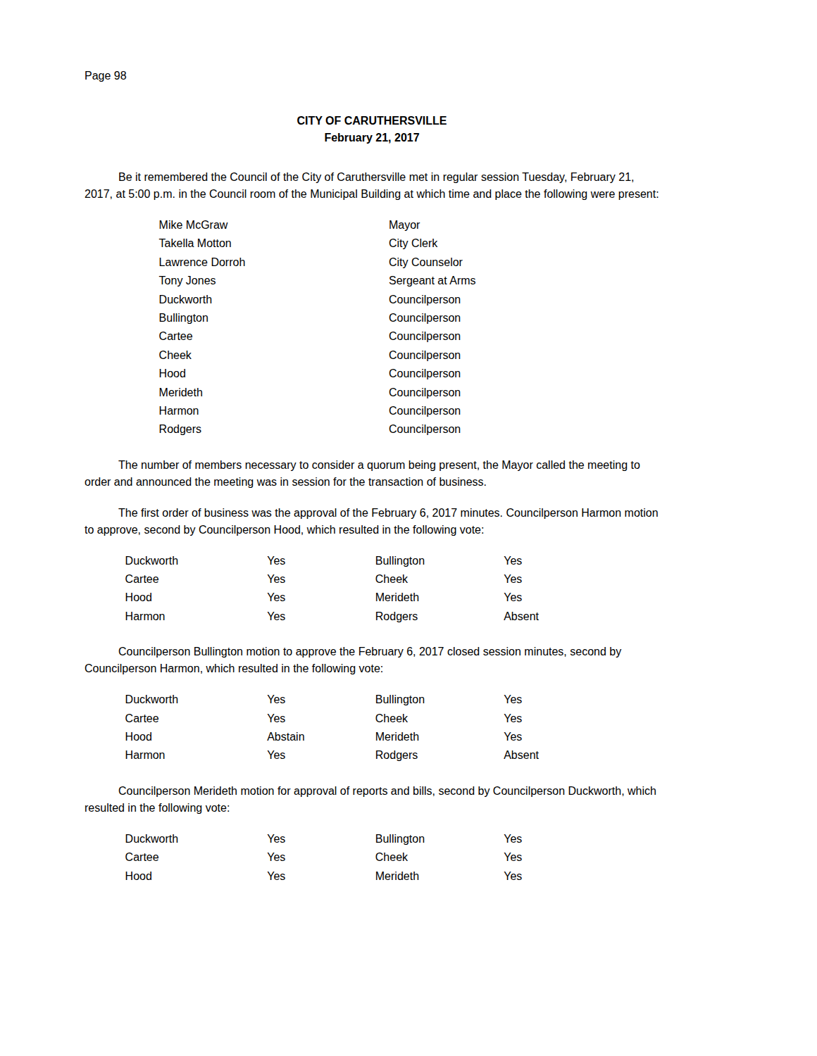Page 98
CITY OF CARUTHERSVILLE February 21, 2017
Be it remembered the Council of the City of Caruthersville met in regular session Tuesday, February 21, 2017, at 5:00 p.m. in the Council room of the Municipal Building at which time and place the following were present:
| Mike McGraw | Mayor |
| Takella Motton | City Clerk |
| Lawrence Dorroh | City Counselor |
| Tony Jones | Sergeant at Arms |
| Duckworth | Councilperson |
| Bullington | Councilperson |
| Cartee | Councilperson |
| Cheek | Councilperson |
| Hood | Councilperson |
| Merideth | Councilperson |
| Harmon | Councilperson |
| Rodgers | Councilperson |
The number of members necessary to consider a quorum being present, the Mayor called the meeting to order and announced the meeting was in session for the transaction of business.
The first order of business was the approval of the February 6, 2017 minutes. Councilperson Harmon motion to approve, second by Councilperson Hood, which resulted in the following vote:
| Duckworth | Yes | Bullington | Yes |
| Cartee | Yes | Cheek | Yes |
| Hood | Yes | Merideth | Yes |
| Harmon | Yes | Rodgers | Absent |
Councilperson Bullington motion to approve the February 6, 2017 closed session minutes, second by Councilperson Harmon, which resulted in the following vote:
| Duckworth | Yes | Bullington | Yes |
| Cartee | Yes | Cheek | Yes |
| Hood | Abstain | Merideth | Yes |
| Harmon | Yes | Rodgers | Absent |
Councilperson Merideth motion for approval of reports and bills, second by Councilperson Duckworth, which resulted in the following vote:
| Duckworth | Yes | Bullington | Yes |
| Cartee | Yes | Cheek | Yes |
| Hood | Yes | Merideth | Yes |